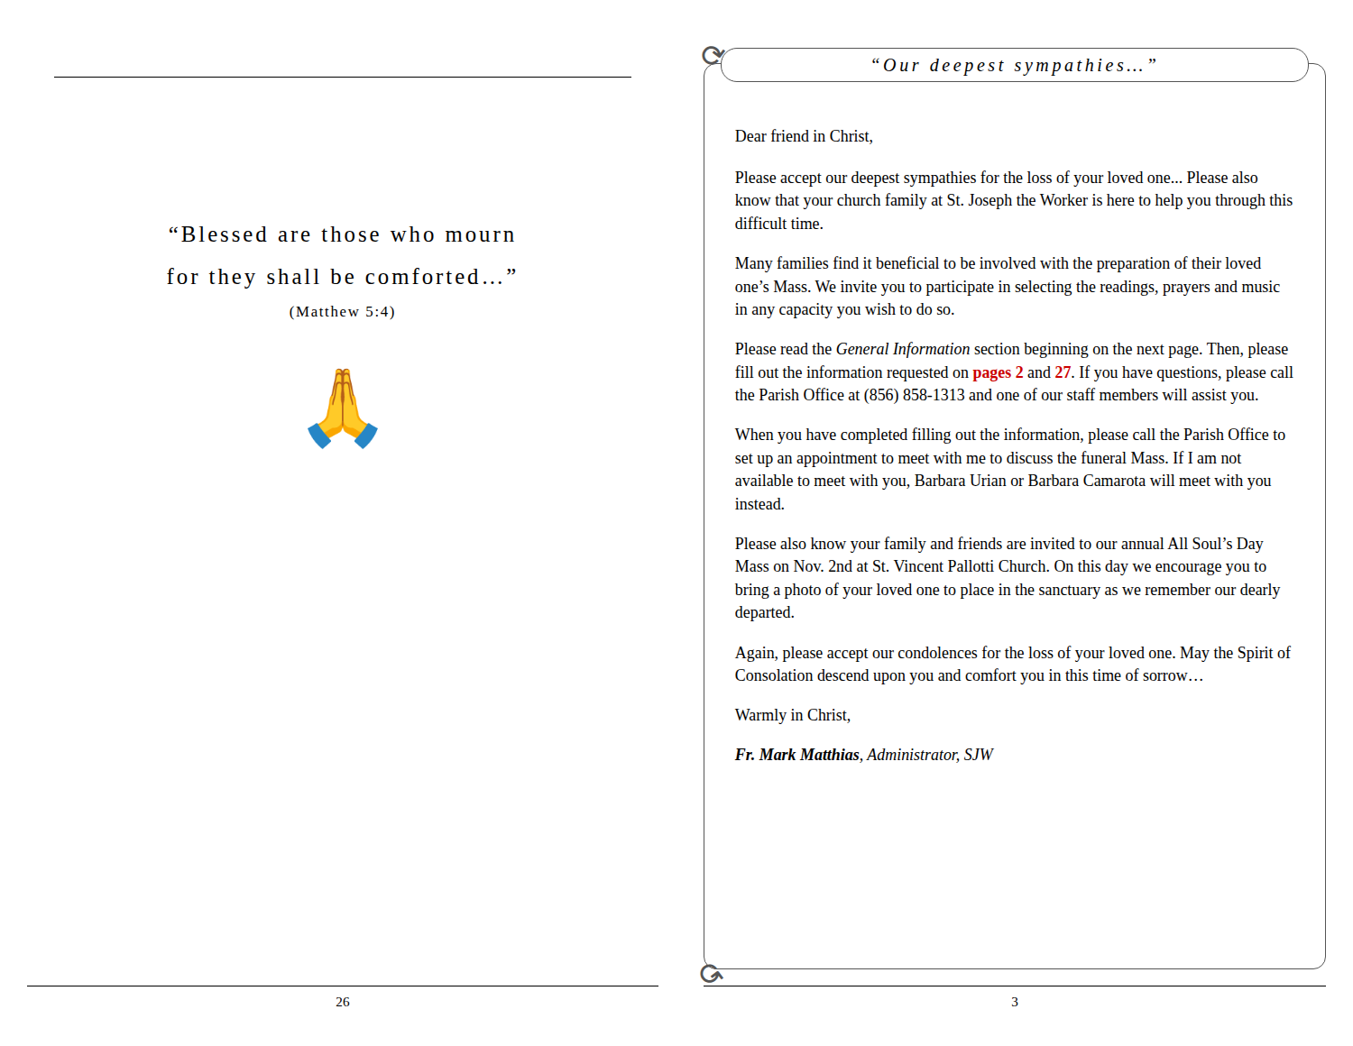“Blessed are those who mourn
for they shall be comforted…”
(Matthew 5:4)
🙏
26
⟳
⟳
“Our deepest sympathies…”
Dear friend in Christ,
Please accept our deepest sympathies for the loss of your loved one... Please also know that your church family at St. Joseph the Worker is here to help you through this difficult time.
Many families find it beneficial to be involved with the preparation of their loved one’s Mass. We invite you to participate in selecting the readings, prayers and music in any capacity you wish to do so.
Please read the General Information section beginning on the next page. Then, please fill out the information requested on pages 2 and 27. If you have questions, please call the Parish Office at (856) 858-1313 and one of our staff members will assist you.
When you have completed filling out the information, please call the Parish Office to set up an appointment to meet with me to discuss the funeral Mass. If I am not available to meet with you, Barbara Urian or Barbara Camarota will meet with you instead.
Please also know your family and friends are invited to our annual All Soul’s Day Mass on Nov. 2nd at St. Vincent Pallotti Church. On this day we encourage you to bring a photo of your loved one to place in the sanctuary as we remember our dearly departed.
Again, please accept our condolences for the loss of your loved one. May the Spirit of Consolation descend upon you and comfort you in this time of sorrow…
Warmly in Christ,
Fr. Mark Matthias, Administrator, SJW
3